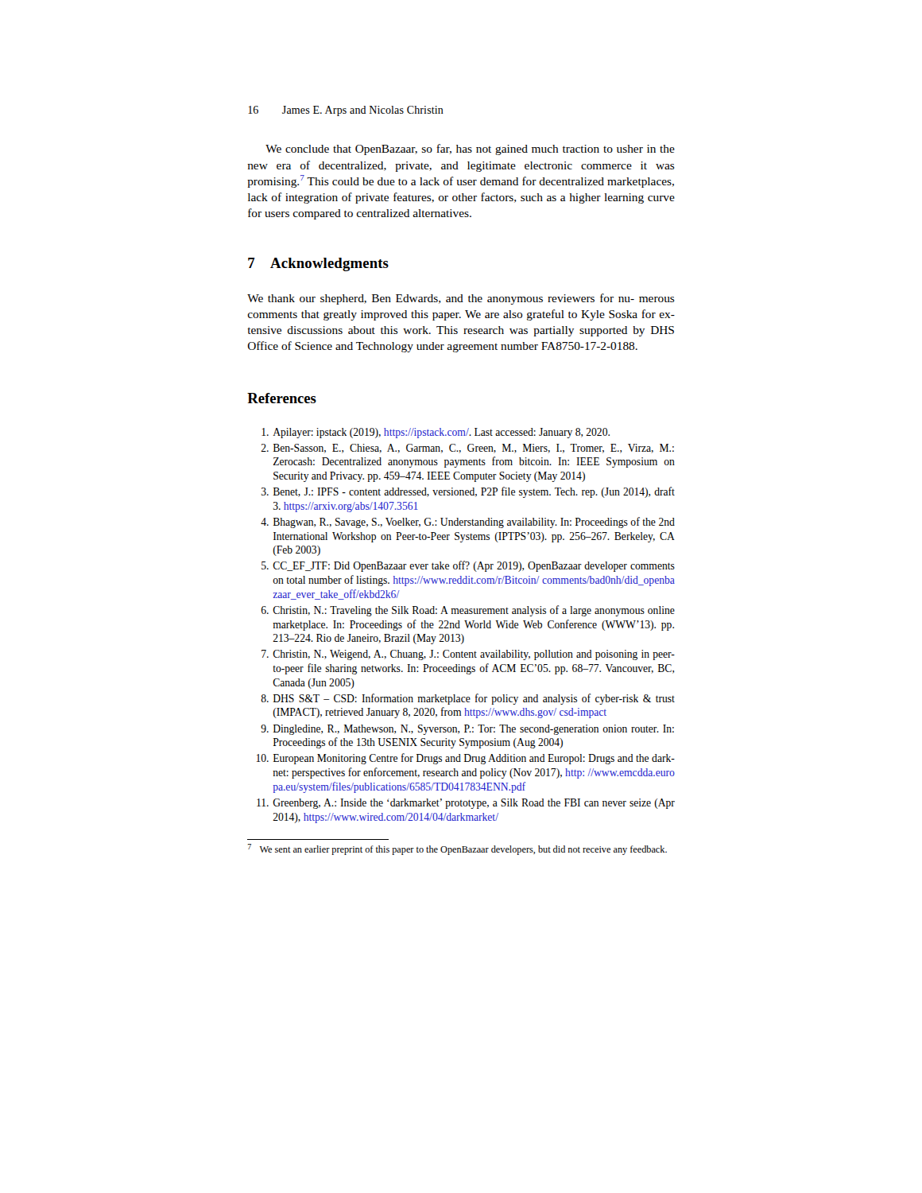16 James E. Arps and Nicolas Christin
We conclude that OpenBazaar, so far, has not gained much traction to usher in the new era of decentralized, private, and legitimate electronic commerce it was promising.7 This could be due to a lack of user demand for decentralized marketplaces, lack of integration of private features, or other factors, such as a higher learning curve for users compared to centralized alternatives.
7 Acknowledgments
We thank our shepherd, Ben Edwards, and the anonymous reviewers for nu- merous comments that greatly improved this paper. We are also grateful to Kyle Soska for extensive discussions about this work. This research was partially supported by DHS Office of Science and Technology under agreement number FA8750-17-2-0188.
References
1. Apilayer: ipstack (2019), https://ipstack.com/. Last accessed: January 8, 2020.
2. Ben-Sasson, E., Chiesa, A., Garman, C., Green, M., Miers, I., Tromer, E., Virza, M.: Zerocash: Decentralized anonymous payments from bitcoin. In: IEEE Sympo­sium on Security and Privacy. pp. 459–474. IEEE Computer Society (May 2014)
3. Benet, J.: IPFS - content addressed, versioned, P2P file system. Tech. rep. (Jun 2014), draft 3. https://arxiv.org/abs/1407.3561
4. Bhagwan, R., Savage, S., Voelker, G.: Understanding availability. In: Proceedings of the 2nd International Workshop on Peer-to-Peer Systems (IPTPS’03). pp. 256–267. Berkeley, CA (Feb 2003)
5. CC_EF_JTF: Did OpenBazaar ever take off? (Apr 2019), OpenBazaar devel­oper comments on total number of listings. https://www.reddit.com/r/Bitcoin/ comments/bad0nh/did_openbazaar_ever_take_off/ekbd2k6/
6. Christin, N.: Traveling the Silk Road: A measurement analysis of a large anony­mous online marketplace. In: Proceedings of the 22nd World Wide Web Conference (WWW’13). pp. 213–224. Rio de Janeiro, Brazil (May 2013)
7. Christin, N., Weigend, A., Chuang, J.: Content availability, pollution and poisoning in peer-to-peer file sharing networks. In: Proceedings of ACM EC’05. pp. 68–77. Vancouver, BC, Canada (Jun 2005)
8. DHS S&T – CSD: Information marketplace for policy and analysis of cyber-risk & trust (IMPACT), retrieved January 8, 2020, from https://www.dhs.gov/ csd-impact
9. Dingledine, R., Mathewson, N., Syverson, P.: Tor: The second-generation onion router. In: Proceedings of the 13th USENIX Security Symposium (Aug 2004)
10. European Monitoring Centre for Drugs and Drug Addition and Europol: Drugs and the darknet: perspectives for enforcement, research and policy (Nov 2017), http: //www.emcdda.europa.eu/system/files/publications/6585/TD0417834ENN.pdf
11. Greenberg, A.: Inside the ‘darkmarket’ prototype, a Silk Road the FBI can never seize (Apr 2014), https://www.wired.com/2014/04/darkmarket/
7 We sent an earlier preprint of this paper to the OpenBazaar developers, but did not receive any feedback.